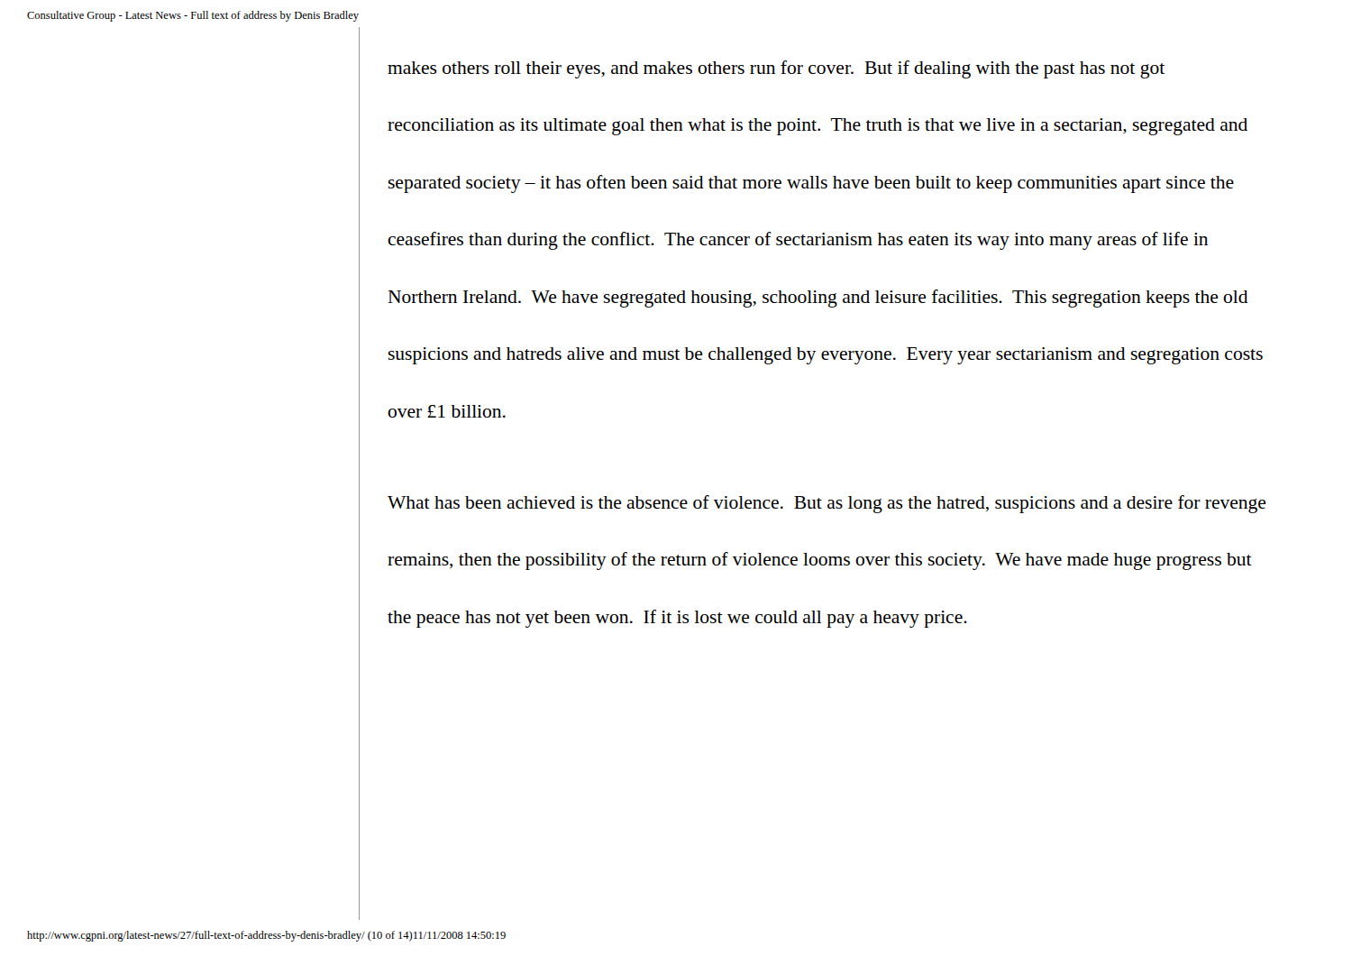Consultative Group - Latest News - Full text of address by Denis Bradley
makes others roll their eyes, and makes others run for cover. But if dealing with the past has not got reconciliation as its ultimate goal then what is the point. The truth is that we live in a sectarian, segregated and separated society – it has often been said that more walls have been built to keep communities apart since the ceasefires than during the conflict. The cancer of sectarianism has eaten its way into many areas of life in Northern Ireland. We have segregated housing, schooling and leisure facilities. This segregation keeps the old suspicions and hatreds alive and must be challenged by everyone. Every year sectarianism and segregation costs over £1 billion.
What has been achieved is the absence of violence. But as long as the hatred, suspicions and a desire for revenge remains, then the possibility of the return of violence looms over this society. We have made huge progress but the peace has not yet been won. If it is lost we could all pay a heavy price.
http://www.cgpni.org/latest-news/27/full-text-of-address-by-denis-bradley/ (10 of 14)11/11/2008 14:50:19